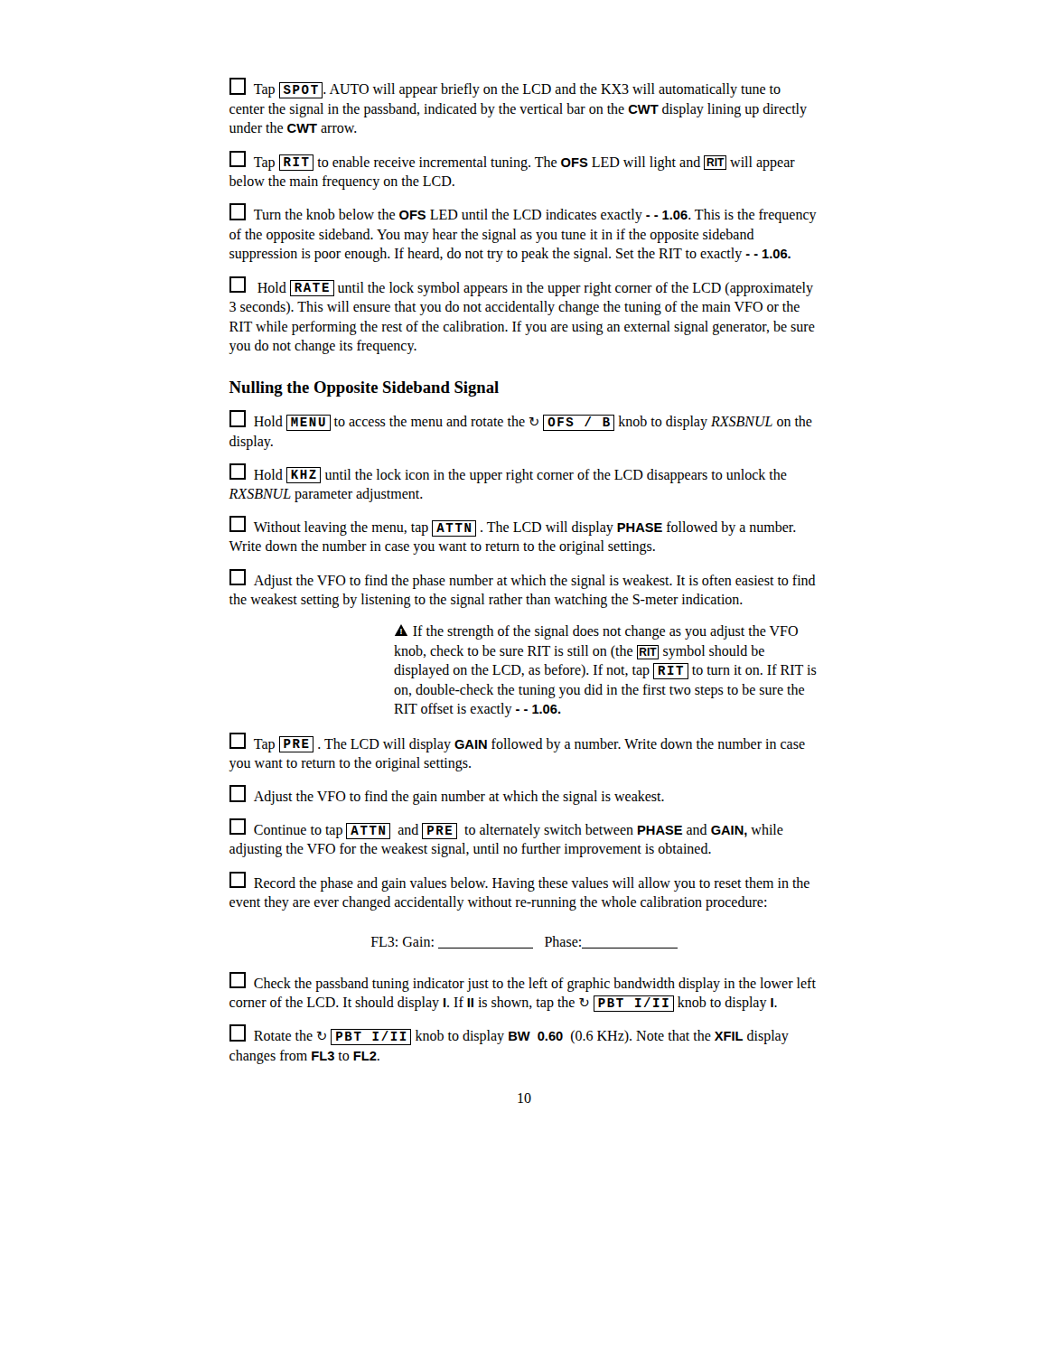Tap SPOT. AUTO will appear briefly on the LCD and the KX3 will automatically tune to center the signal in the passband, indicated by the vertical bar on the CWT display lining up directly under the CWT arrow.
Tap RIT to enable receive incremental tuning. The OFS LED will light and RIT will appear below the main frequency on the LCD.
Turn the knob below the OFS LED until the LCD indicates exactly - - 1.06. This is the frequency of the opposite sideband. You may hear the signal as you tune it in if the opposite sideband suppression is poor enough. If heard, do not try to peak the signal. Set the RIT to exactly - - 1.06.
Hold RATE until the lock symbol appears in the upper right corner of the LCD (approximately 3 seconds). This will ensure that you do not accidentally change the tuning of the main VFO or the RIT while performing the rest of the calibration. If you are using an external signal generator, be sure you do not change its frequency.
Nulling the Opposite Sideband Signal
Hold MENU to access the menu and rotate the ↻ OFS / B knob to display RXSBNUL on the display.
Hold KHZ until the lock icon in the upper right corner of the LCD disappears to unlock the RXSBNUL parameter adjustment.
Without leaving the menu, tap ATTN . The LCD will display PHASE followed by a number. Write down the number in case you want to return to the original settings.
Adjust the VFO to find the phase number at which the signal is weakest. It is often easiest to find the weakest setting by listening to the signal rather than watching the S-meter indication.
! If the strength of the signal does not change as you adjust the VFO knob, check to be sure RIT is still on (the RIT symbol should be displayed on the LCD, as before). If not, tap RIT to turn it on. If RIT is on, double-check the tuning you did in the first two steps to be sure the RIT offset is exactly - - 1.06.
Tap PRE . The LCD will display GAIN followed by a number. Write down the number in case you want to return to the original settings.
Adjust the VFO to find the gain number at which the signal is weakest.
Continue to tap ATTN and PRE to alternately switch between PHASE and GAIN, while adjusting the VFO for the weakest signal, until no further improvement is obtained.
Record the phase and gain values below. Having these values will allow you to reset them in the event they are ever changed accidentally without re-running the whole calibration procedure:
FL3: Gain: Phase:
Check the passband tuning indicator just to the left of graphic bandwidth display in the lower left corner of the LCD. It should display I. If II is shown, tap the ↻ PBT I/II knob to display I.
Rotate the ↻ PBT I/II knob to display BW 0.60 (0.6 KHz). Note that the XFIL display changes from FL3 to FL2.
10